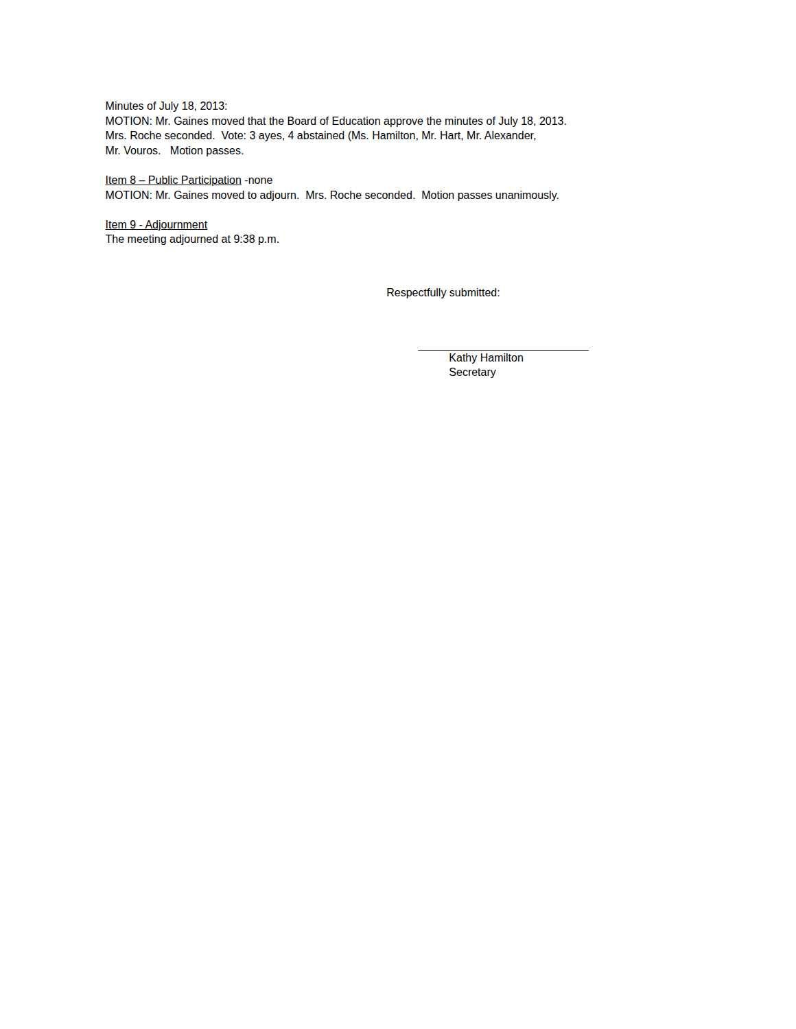Minutes of July 18, 2013:
MOTION: Mr. Gaines moved that the Board of Education approve the minutes of July 18, 2013.
Mrs. Roche seconded. Vote: 3 ayes, 4 abstained (Ms. Hamilton, Mr. Hart, Mr. Alexander,
Mr. Vouros. Motion passes.
Item 8 – Public Participation -none
MOTION: Mr. Gaines moved to adjourn. Mrs. Roche seconded. Motion passes unanimously.
Item 9 - Adjournment
The meeting adjourned at 9:38 p.m.
Respectfully submitted:
Kathy Hamilton
Secretary